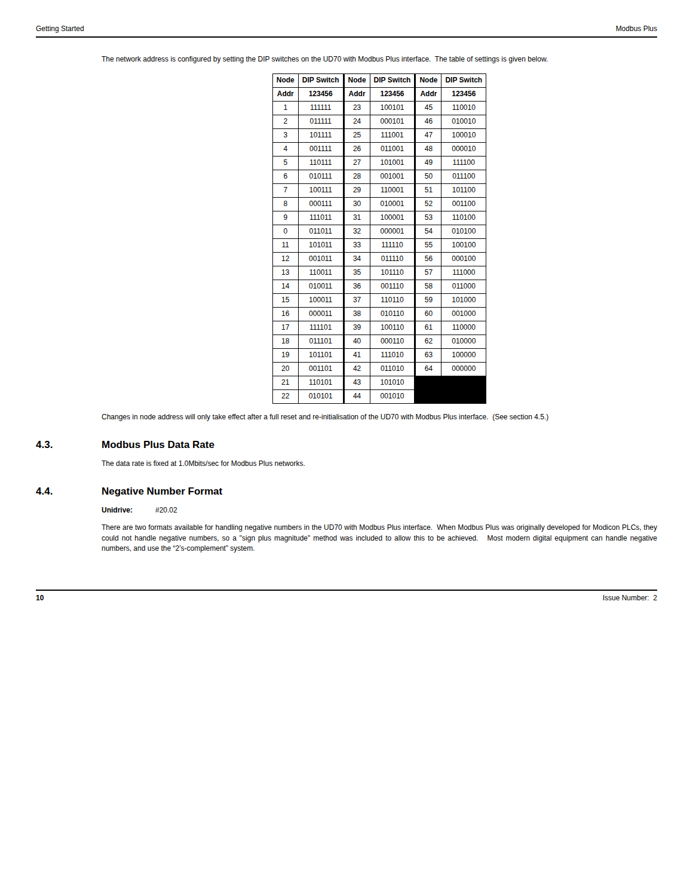Getting Started Modbus Plus
The network address is configured by setting the DIP switches on the UD70 with Modbus Plus interface. The table of settings is given below.
| Node | DIP Switch | Node | DIP Switch | Node | DIP Switch |
| --- | --- | --- | --- | --- | --- |
| Addr | 123456 | Addr | 123456 | Addr | 123456 |
| 1 | 111111 | 23 | 100101 | 45 | 110010 |
| 2 | 011111 | 24 | 000101 | 46 | 010010 |
| 3 | 101111 | 25 | 111001 | 47 | 100010 |
| 4 | 001111 | 26 | 011001 | 48 | 000010 |
| 5 | 110111 | 27 | 101001 | 49 | 111100 |
| 6 | 010111 | 28 | 001001 | 50 | 011100 |
| 7 | 100111 | 29 | 110001 | 51 | 101100 |
| 8 | 000111 | 30 | 010001 | 52 | 001100 |
| 9 | 111011 | 31 | 100001 | 53 | 110100 |
| 0 | 011011 | 32 | 000001 | 54 | 010100 |
| 11 | 101011 | 33 | 111110 | 55 | 100100 |
| 12 | 001011 | 34 | 011110 | 56 | 000100 |
| 13 | 110011 | 35 | 101110 | 57 | 111000 |
| 14 | 010011 | 36 | 001110 | 58 | 011000 |
| 15 | 100011 | 37 | 110110 | 59 | 101000 |
| 16 | 000011 | 38 | 010110 | 60 | 001000 |
| 17 | 111101 | 39 | 100110 | 61 | 110000 |
| 18 | 011101 | 40 | 000110 | 62 | 010000 |
| 19 | 101101 | 41 | 111010 | 63 | 100000 |
| 20 | 001101 | 42 | 011010 | 64 | 000000 |
| 21 | 110101 | 43 | 101010 | | |
| 22 | 010101 | 44 | 001010 | | |
Changes in node address will only take effect after a full reset and re-initialisation of the UD70 with Modbus Plus interface. (See section 4.5.)
4.3.
Modbus Plus Data Rate
The data rate is fixed at 1.0Mbits/sec for Modbus Plus networks.
4.4.
Negative Number Format
Unidrive:#20.02
There are two formats available for handling negative numbers in the UD70 with Modbus Plus interface. When Modbus Plus was originally developed for Modicon PLCs, they could not handle negative numbers, so a "sign plus magnitude" method was included to allow this to be achieved. Most modern digital equipment can handle negative numbers, and use the “2’s-complement” system.
10 Issue Number: 2